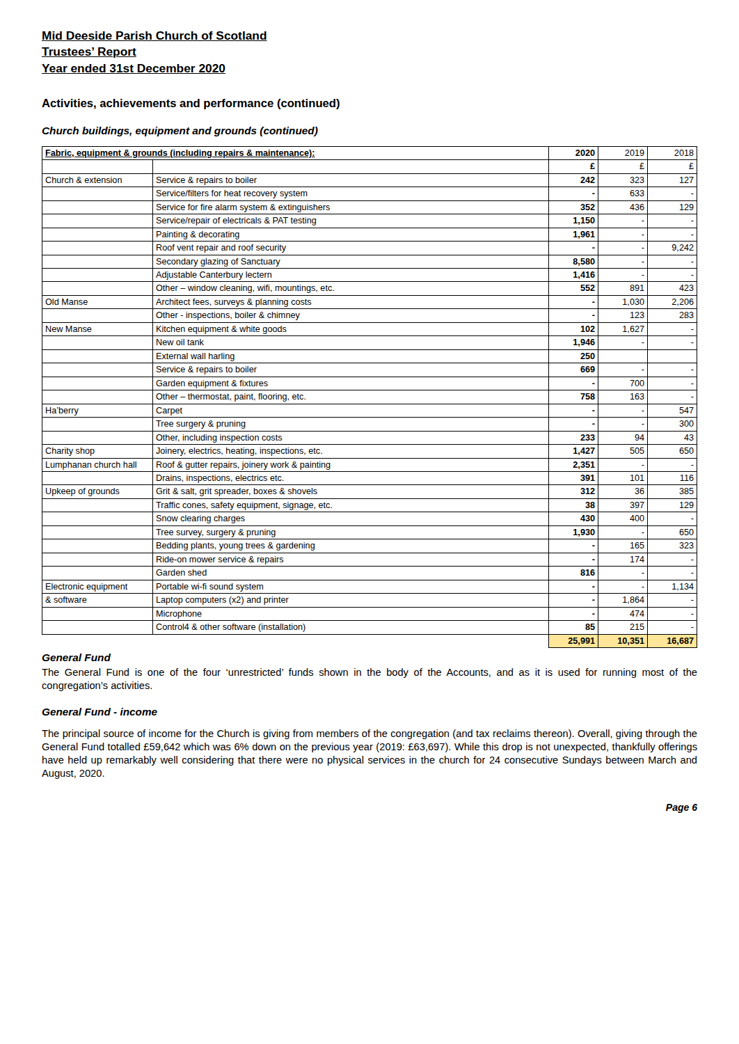Mid Deeside Parish Church of Scotland
Trustees’ Report
Year ended 31st December 2020
Activities, achievements and performance (continued)
Church buildings, equipment and grounds (continued)
| Fabric, equipment & grounds (including repairs & maintenance): | 2020 | 2019 | 2018 |
| | | £ | £ | £ |
| Church & extension | Service & repairs to boiler | 242 | 323 | 127 |
| | Service/filters for heat recovery system | - | 633 | - |
| | Service for fire alarm system & extinguishers | 352 | 436 | 129 |
| | Service/repair of electricals & PAT testing | 1,150 | - | - |
| | Painting & decorating | 1,961 | - | - |
| | Roof vent repair and roof security | - | - | 9,242 |
| | Secondary glazing of Sanctuary | 8,580 | - | - |
| | Adjustable Canterbury lectern | 1,416 | - | - |
| | Other – window cleaning, wifi, mountings, etc. | 552 | 891 | 423 |
| Old Manse | Architect fees, surveys & planning costs | - | 1,030 | 2,206 |
| | Other - inspections, boiler & chimney | - | 123 | 283 |
| New Manse | Kitchen equipment & white goods | 102 | 1,627 | - |
| | New oil tank | 1,946 | - | - |
| | External wall harling | 250 | | |
| | Service & repairs to boiler | 669 | - | - |
| | Garden equipment & fixtures | - | 700 | - |
| | Other – thermostat, paint, flooring, etc. | 758 | 163 | - |
| Ha’berry | Carpet | - | - | 547 |
| | Tree surgery & pruning | - | - | 300 |
| | Other, including inspection costs | 233 | 94 | 43 |
| Charity shop | Joinery, electrics, heating, inspections, etc. | 1,427 | 505 | 650 |
| Lumphanan church hall | Roof & gutter repairs, joinery work & painting | 2,351 | - | - |
| | Drains, inspections, electrics etc. | 391 | 101 | 116 |
| Upkeep of grounds | Grit & salt, grit spreader, boxes & shovels | 312 | 36 | 385 |
| | Traffic cones, safety equipment, signage, etc. | 38 | 397 | 129 |
| | Snow clearing charges | 430 | 400 | - |
| | Tree survey, surgery & pruning | 1,930 | - | 650 |
| | Bedding plants, young trees & gardening | - | 165 | 323 |
| | Ride-on mower service & repairs | - | 174 | - |
| | Garden shed | 816 | - | - |
| Electronic equipment | Portable wi-fi sound system | - | - | 1,134 |
| & software | Laptop computers (x2) and printer | - | 1,864 | - |
| | Microphone | - | 474 | - |
| | Control4 & other software (installation) | 85 | 215 | - |
| | | 25,991 | 10,351 | 16,687 |
General Fund
The General Fund is one of the four ‘unrestricted’ funds shown in the body of the Accounts, and as it is used for running most of the congregation’s activities.
General Fund - income
The principal source of income for the Church is giving from members of the congregation (and tax reclaims thereon). Overall, giving through the General Fund totalled £59,642 which was 6% down on the previous year (2019: £63,697). While this drop is not unexpected, thankfully offerings have held up remarkably well considering that there were no physical services in the church for 24 consecutive Sundays between March and August, 2020.
Page 6